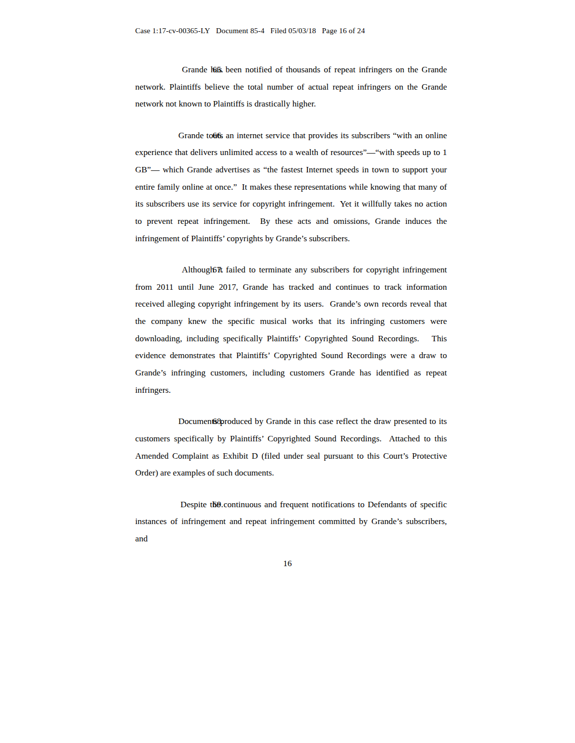Case 1:17-cv-00365-LY Document 85-4 Filed 05/03/18 Page 16 of 24
65. Grande has been notified of thousands of repeat infringers on the Grande network. Plaintiffs believe the total number of actual repeat infringers on the Grande network not known to Plaintiffs is drastically higher.
66. Grande touts an internet service that provides its subscribers “with an online experience that delivers unlimited access to a wealth of resources”—“with speeds up to 1 GB”— which Grande advertises as “the fastest Internet speeds in town to support your entire family online at once.” It makes these representations while knowing that many of its subscribers use its service for copyright infringement. Yet it willfully takes no action to prevent repeat infringement. By these acts and omissions, Grande induces the infringement of Plaintiffs’ copyrights by Grande’s subscribers.
67. Although it failed to terminate any subscribers for copyright infringement from 2011 until June 2017, Grande has tracked and continues to track information received alleging copyright infringement by its users. Grande’s own records reveal that the company knew the specific musical works that its infringing customers were downloading, including specifically Plaintiffs’ Copyrighted Sound Recordings. This evidence demonstrates that Plaintiffs’ Copyrighted Sound Recordings were a draw to Grande’s infringing customers, including customers Grande has identified as repeat infringers.
68. Documents produced by Grande in this case reflect the draw presented to its customers specifically by Plaintiffs’ Copyrighted Sound Recordings. Attached to this Amended Complaint as Exhibit D (filed under seal pursuant to this Court’s Protective Order) are examples of such documents.
69. Despite the continuous and frequent notifications to Defendants of specific instances of infringement and repeat infringement committed by Grande’s subscribers, and
16